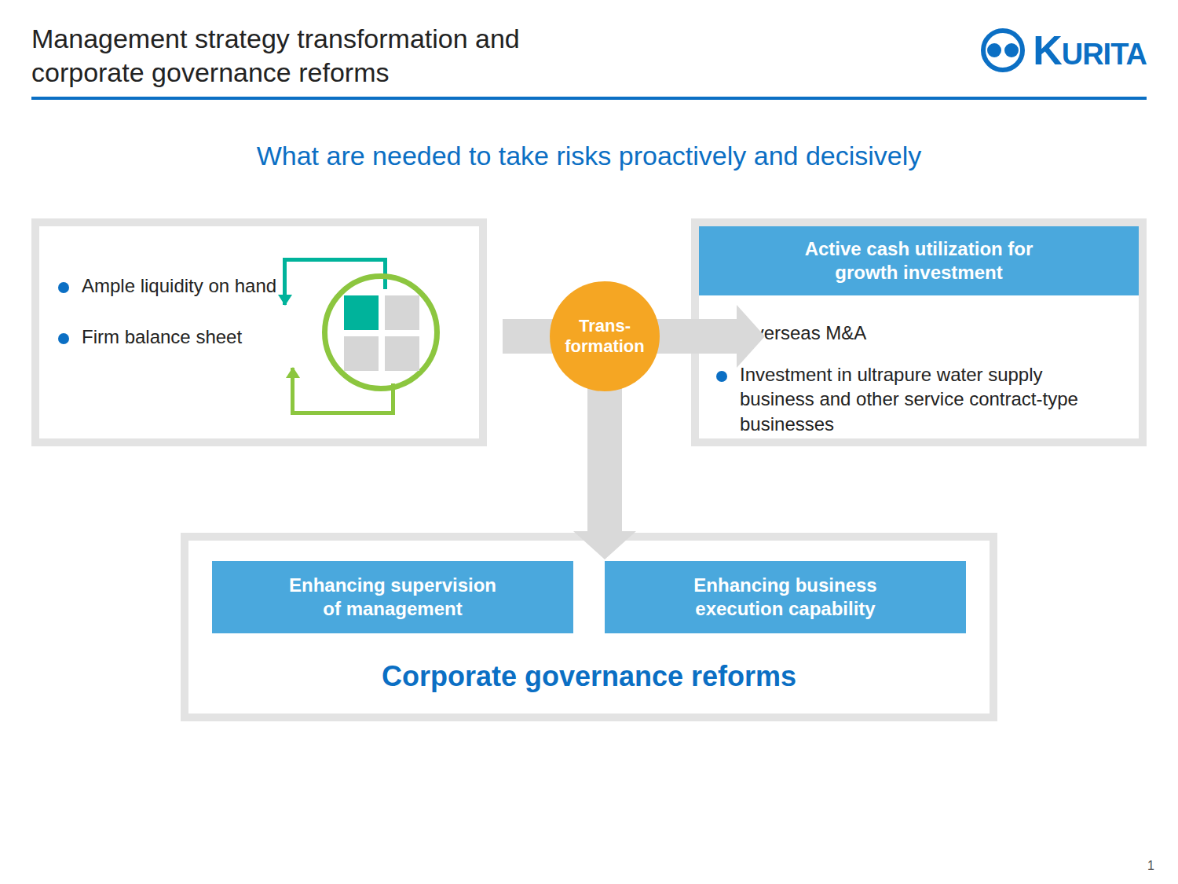Management strategy transformation and
corporate governance reforms
KURITA
What are needed to take risks proactively and decisively
Ample liquidity on hand
Firm balance sheet
Trans-
formation
Active cash utilization for
growth investment
Overseas M&A
Investment in ultrapure water supply business and other service contract-type businesses
Enhancing supervision
of management
Enhancing business
execution capability
Corporate governance reforms
1